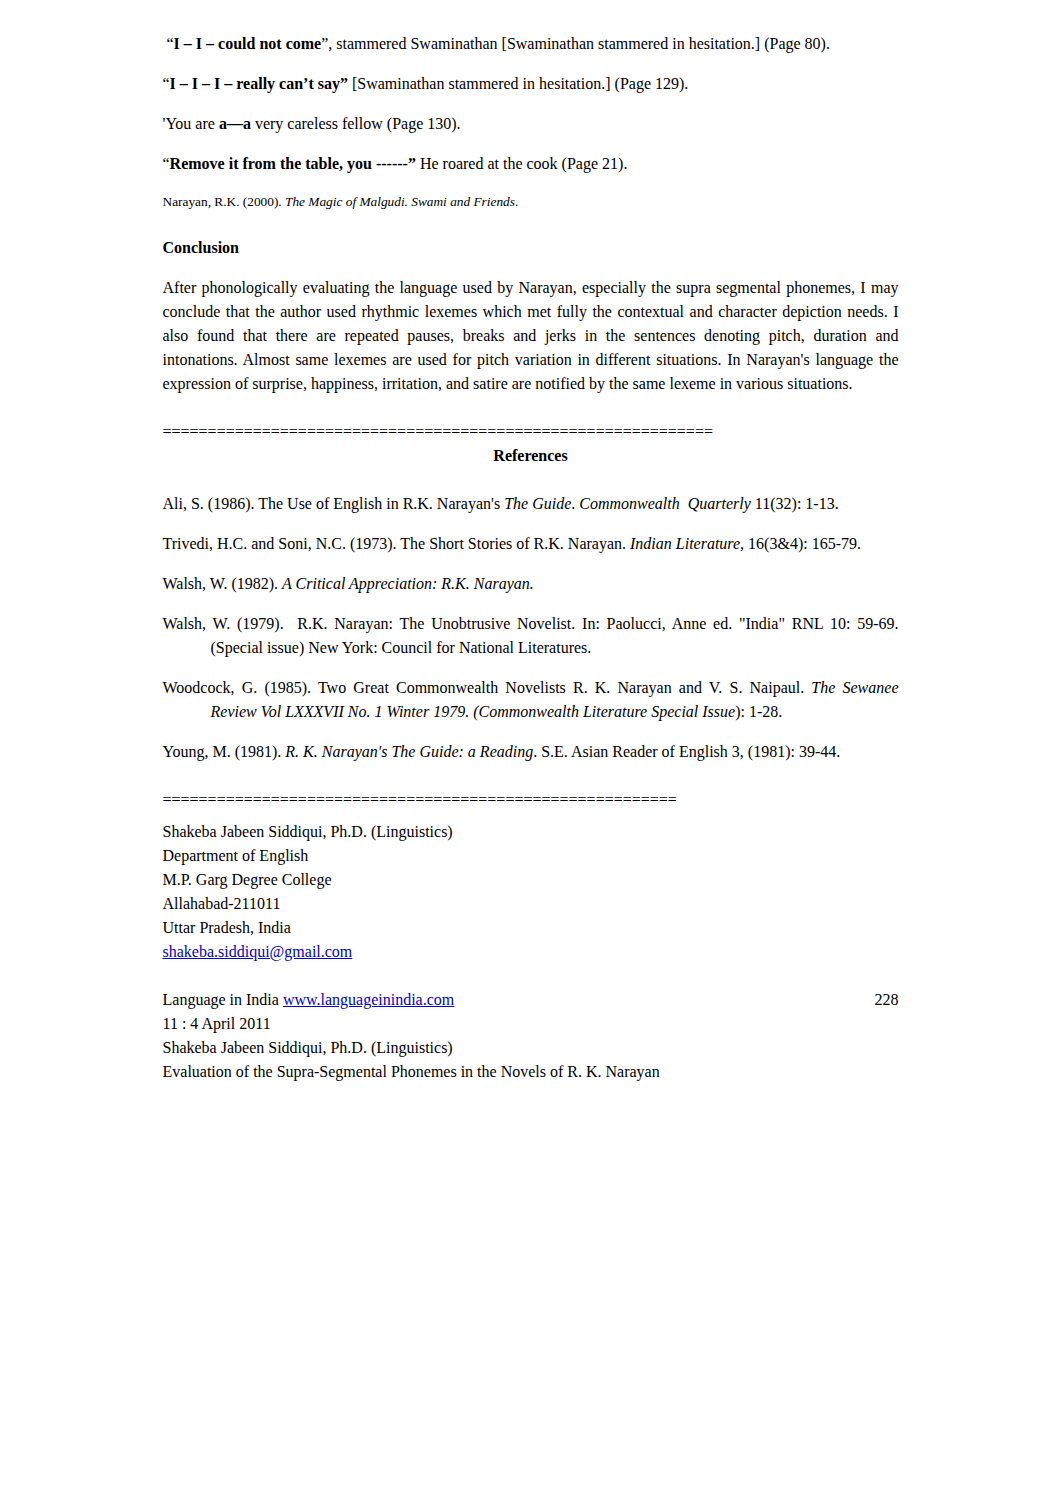“I – I – could not come”, stammered Swaminathan [Swaminathan stammered in hesitation.] (Page 80).
“I – I – I – really can’t say” [Swaminathan stammered in hesitation.] (Page 129).
'You are a—a very careless fellow (Page 130).
“Remove it from the table, you ------” He roared at the cook (Page 21).
Narayan, R.K. (2000). The Magic of Malgudi. Swami and Friends.
Conclusion
After phonologically evaluating the language used by Narayan, especially the supra segmental phonemes, I may conclude that the author used rhythmic lexemes which met fully the contextual and character depiction needs. I also found that there are repeated pauses, breaks and jerks in the sentences denoting pitch, duration and intonations. Almost same lexemes are used for pitch variation in different situations. In Narayan's language the expression of surprise, happiness, irritation, and satire are notified by the same lexeme in various situations.
=============================================================
References
Ali, S. (1986). The Use of English in R.K. Narayan's The Guide. Commonwealth Quarterly 11(32): 1-13.
Trivedi, H.C. and Soni, N.C. (1973). The Short Stories of R.K. Narayan. Indian Literature, 16(3&4): 165-79.
Walsh, W. (1982). A Critical Appreciation: R.K. Narayan.
Walsh, W. (1979). R.K. Narayan: The Unobtrusive Novelist. In: Paolucci, Anne ed. "India" RNL 10: 59-69. (Special issue) New York: Council for National Literatures.
Woodcock, G. (1985). Two Great Commonwealth Novelists R. K. Narayan and V. S. Naipaul. The Sewanee Review Vol LXXXVII No. 1 Winter 1979. (Commonwealth Literature Special Issue): 1-28.
Young, M. (1981). R. K. Narayan's The Guide: a Reading. S.E. Asian Reader of English 3, (1981): 39-44.
=========================================================
Shakeba Jabeen Siddiqui, Ph.D. (Linguistics)
Department of English
M.P. Garg Degree College
Allahabad-211011
Uttar Pradesh, India
shakeba.siddiqui@gmail.com
228 Language in India www.languageinindia.com
11 : 4 April 2011
Shakeba Jabeen Siddiqui, Ph.D. (Linguistics)
Evaluation of the Supra-Segmental Phonemes in the Novels of R. K. Narayan